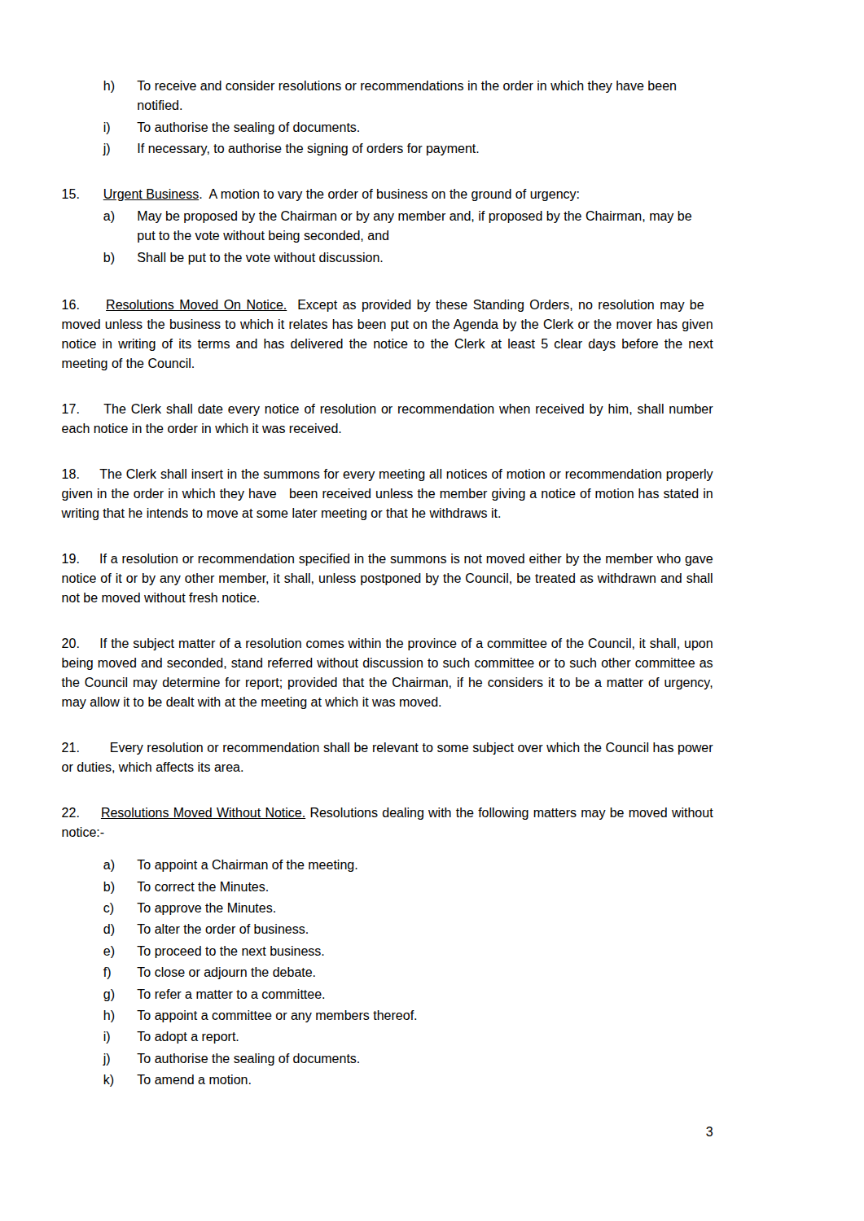h) To receive and consider resolutions or recommendations in the order in which they have been notified.
i) To authorise the sealing of documents.
j) If necessary, to authorise the signing of orders for payment.
15.
Urgent Business. A motion to vary the order of business on the ground of urgency:
a) May be proposed by the Chairman or by any member and, if proposed by the Chairman, may be put to the vote without being seconded, and
b) Shall be put to the vote without discussion.
16. Resolutions Moved On Notice. Except as provided by these Standing Orders, no resolution may be moved unless the business to which it relates has been put on the Agenda by the Clerk or the mover has given notice in writing of its terms and has delivered the notice to the Clerk at least 5 clear days before the next meeting of the Council.
17. The Clerk shall date every notice of resolution or recommendation when received by him, shall number each notice in the order in which it was received.
18. The Clerk shall insert in the summons for every meeting all notices of motion or recommendation properly given in the order in which they have been received unless the member giving a notice of motion has stated in writing that he intends to move at some later meeting or that he withdraws it.
19. If a resolution or recommendation specified in the summons is not moved either by the member who gave notice of it or by any other member, it shall, unless postponed by the Council, be treated as withdrawn and shall not be moved without fresh notice.
20. If the subject matter of a resolution comes within the province of a committee of the Council, it shall, upon being moved and seconded, stand referred without discussion to such committee or to such other committee as the Council may determine for report; provided that the Chairman, if he considers it to be a matter of urgency, may allow it to be dealt with at the meeting at which it was moved.
21. Every resolution or recommendation shall be relevant to some subject over which the Council has power or duties, which affects its area.
22. Resolutions Moved Without Notice. Resolutions dealing with the following matters may be moved without notice:-
a) To appoint a Chairman of the meeting.
b) To correct the Minutes.
c) To approve the Minutes.
d) To alter the order of business.
e) To proceed to the next business.
f) To close or adjourn the debate.
g) To refer a matter to a committee.
h) To appoint a committee or any members thereof.
i) To adopt a report.
j) To authorise the sealing of documents.
k) To amend a motion.
3